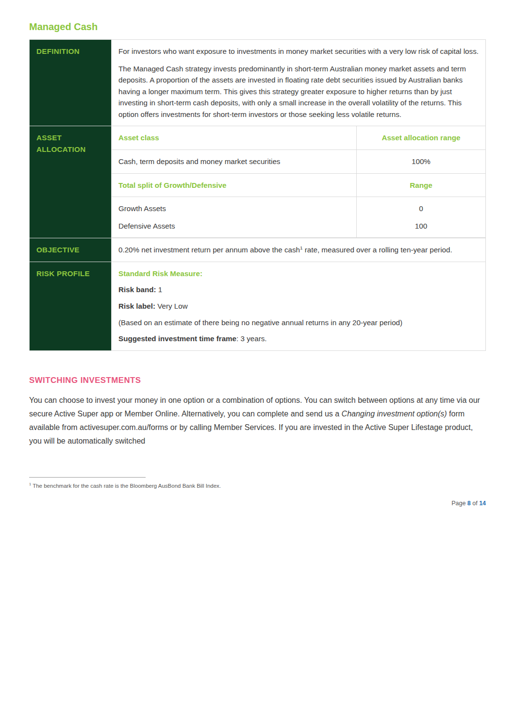Managed Cash
| DEFINITION | For investors who want exposure to investments in money market securities with a very low risk of capital loss. The Managed Cash strategy invests predominantly in short-term Australian money market assets and term deposits. A proportion of the assets are invested in floating rate debt securities issued by Australian banks having a longer maximum term. This gives this strategy greater exposure to higher returns than by just investing in short-term cash deposits, with only a small increase in the overall volatility of the returns. This option offers investments for short-term investors or those seeking less volatile returns. |
| ASSET ALLOCATION | / Asset class / Asset allocation range / / Cash, term deposits and money market securities / 100% / / Total split of Growth/Defensive / Range / / Growth Assets Defensive Assets / 0 100 / |
| OBJECTIVE | 0.20% net investment return per annum above the cash 1 rate, measured over a rolling ten-year period. |
| RISK PROFILE | Standard Risk Measure: Risk band: 1 Risk label: Very Low (Based on an estimate of there being no negative annual returns in any 20-year period) Suggested investment time frame : 3 years. |
SWITCHING INVESTMENTS
You can choose to invest your money in one option or a combination of options. You can switch between options at any time via our secure Active Super app or Member Online. Alternatively, you can complete and send us a Changing investment option(s) form available from activesuper.com.au/forms or by calling Member Services. If you are invested in the Active Super Lifestage product, you will be automatically switched
1 The benchmark for the cash rate is the Bloomberg AusBond Bank Bill Index.
Page 8 of 14